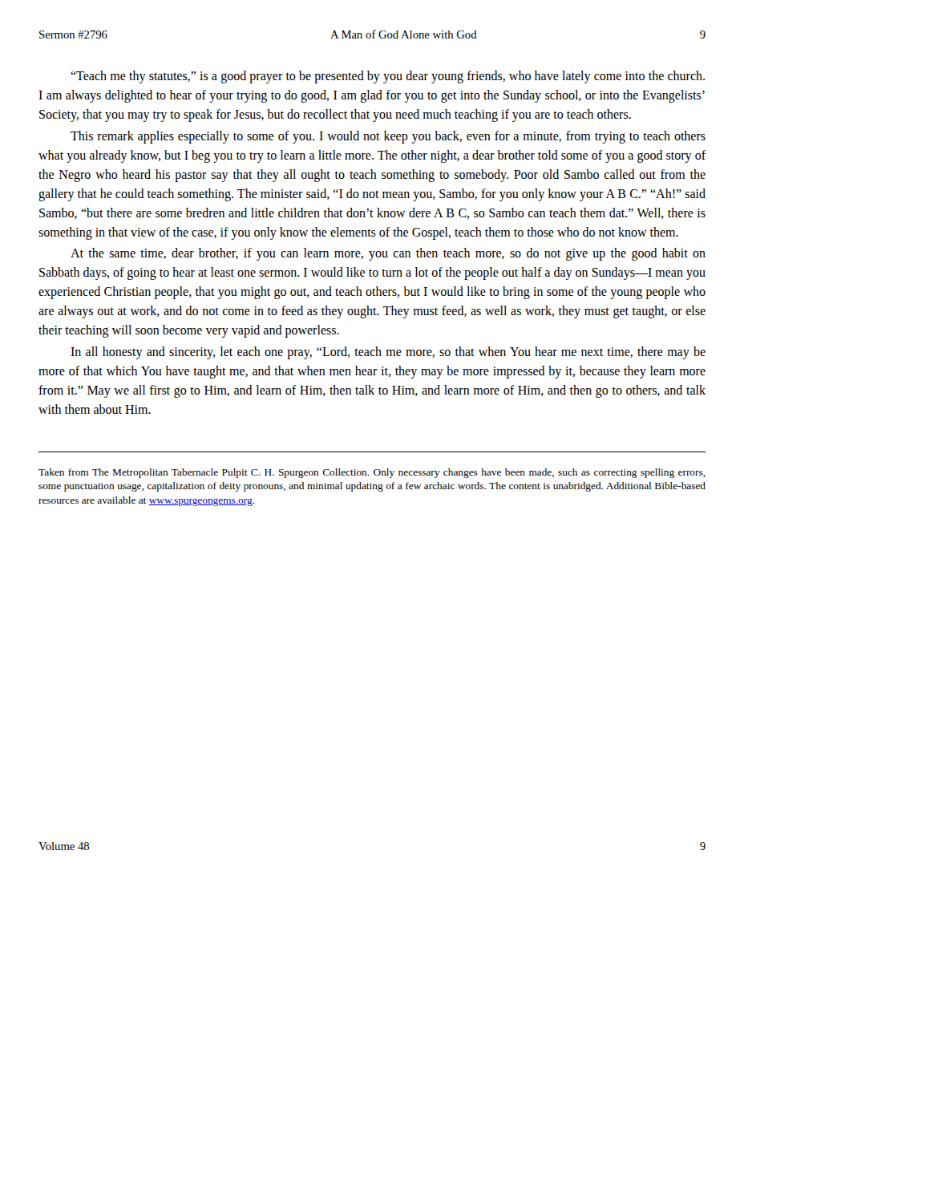Sermon #2796
A Man of God Alone with God
9
“Teach me thy statutes,” is a good prayer to be presented by you dear young friends, who have lately come into the church. I am always delighted to hear of your trying to do good, I am glad for you to get into the Sunday school, or into the Evangelists’ Society, that you may try to speak for Jesus, but do recollect that you need much teaching if you are to teach others.
This remark applies especially to some of you. I would not keep you back, even for a minute, from trying to teach others what you already know, but I beg you to try to learn a little more. The other night, a dear brother told some of you a good story of the Negro who heard his pastor say that they all ought to teach something to somebody. Poor old Sambo called out from the gallery that he could teach something. The minister said, “I do not mean you, Sambo, for you only know your A B C.” “Ah!” said Sambo, “but there are some bredren and little children that don’t know dere A B C, so Sambo can teach them dat.” Well, there is something in that view of the case, if you only know the elements of the Gospel, teach them to those who do not know them.
At the same time, dear brother, if you can learn more, you can then teach more, so do not give up the good habit on Sabbath days, of going to hear at least one sermon. I would like to turn a lot of the people out half a day on Sundays—I mean you experienced Christian people, that you might go out, and teach others, but I would like to bring in some of the young people who are always out at work, and do not come in to feed as they ought. They must feed, as well as work, they must get taught, or else their teaching will soon become very vapid and powerless.
In all honesty and sincerity, let each one pray, “Lord, teach me more, so that when You hear me next time, there may be more of that which You have taught me, and that when men hear it, they may be more impressed by it, because they learn more from it.” May we all first go to Him, and learn of Him, then talk to Him, and learn more of Him, and then go to others, and talk with them about Him.
Taken from The Metropolitan Tabernacle Pulpit C. H. Spurgeon Collection. Only necessary changes have been made, such as correcting spelling errors, some punctuation usage, capitalization of deity pronouns, and minimal updating of a few archaic words. The content is unabridged. Additional Bible-based resources are available at www.spurgeongems.org.
Volume 48
9